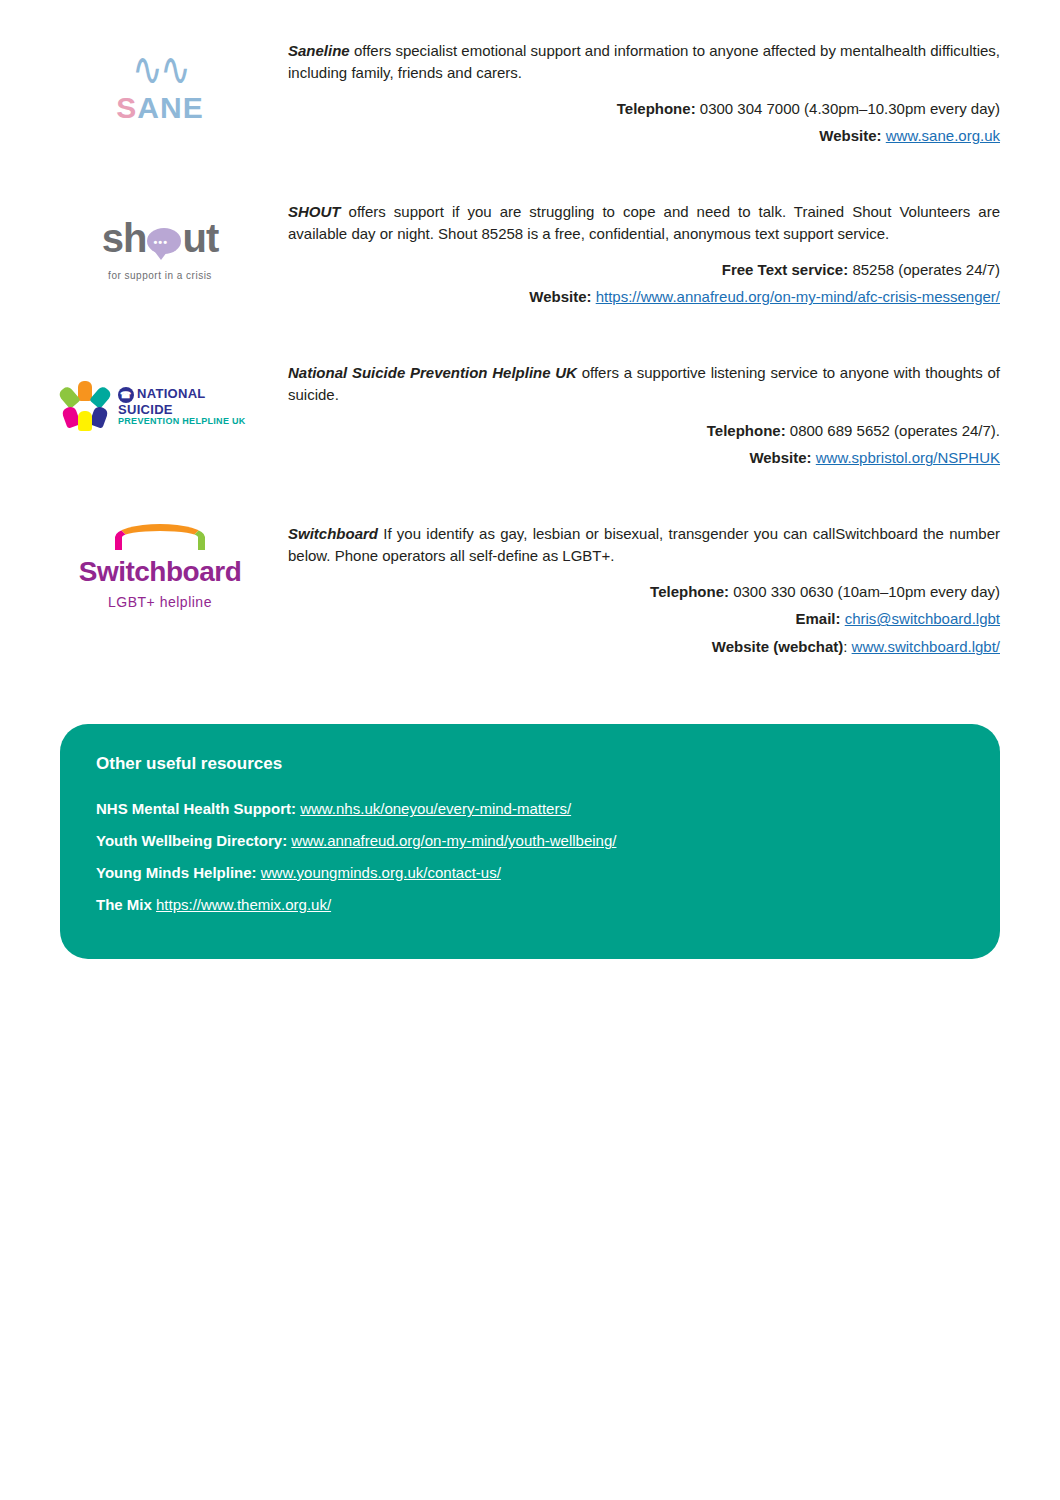∿∿ SANE
Saneline offers specialist emotional support and information to anyone affected by mentalhealth difficulties, including family, friends and carers.
Telephone: 0300 304 7000 (4.30pm–10.30pm every day)
Website: www.sane.org.uk
sh•••ut
for support in a crisis
SHOUT offers support if you are struggling to cope and need to talk. Trained Shout Volunteers are available day or night. Shout 85258 is a free, confidential, anonymous text support service.
Free Text service: 85258 (operates 24/7)
Website: https://www.annafreud.org/on-my-mind/afc-crisis-messenger/
☎NATIONAL SUICIDE
PREVENTION HELPLINE UK
National Suicide Prevention Helpline UK offers a supportive listening service to anyone with thoughts of suicide.
Telephone: 0800 689 5652 (operates 24/7).
Website: www.spbristol.org/NSPHUK
Switchboard
LGBT+ helpline
Switchboard If you identify as gay, lesbian or bisexual, transgender you can callSwitchboard the number below. Phone operators all self-define as LGBT+.
Telephone: 0300 330 0630 (10am–10pm every day)
Email: chris@switchboard.lgbt
Website (webchat): www.switchboard.lgbt/
Other useful resources
NHS Mental Health Support: www.nhs.uk/oneyou/every-mind-matters/
Youth Wellbeing Directory: www.annafreud.org/on-my-mind/youth-wellbeing/
Young Minds Helpline: www.youngminds.org.uk/contact-us/
The Mix https://www.themix.org.uk/